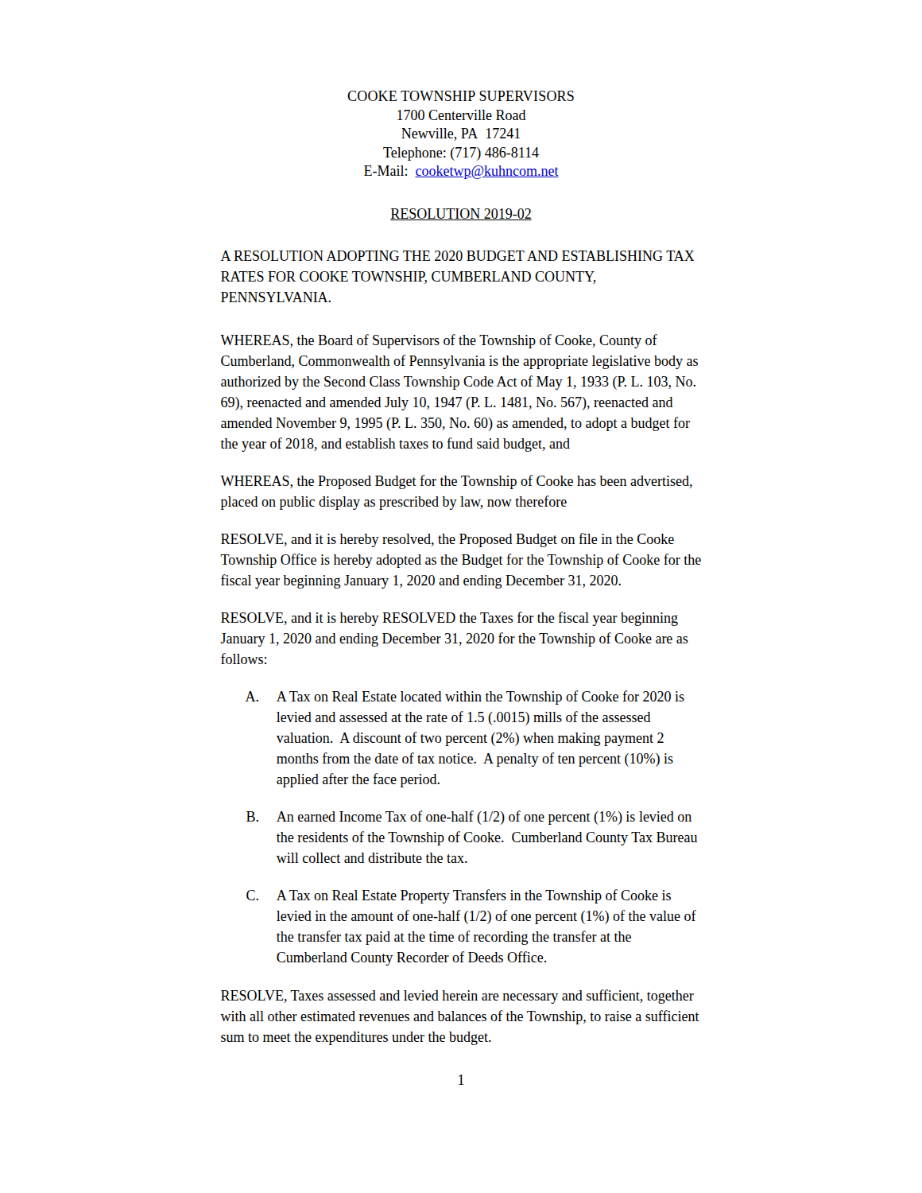COOKE TOWNSHIP SUPERVISORS
1700 Centerville Road
Newville, PA 17241
Telephone: (717) 486-8114
E-Mail: cooketwp@kuhncom.net
RESOLUTION 2019-02
A RESOLUTION ADOPTING THE 2020 BUDGET AND ESTABLISHING TAX RATES FOR COOKE TOWNSHIP, CUMBERLAND COUNTY, PENNSYLVANIA.
WHEREAS, the Board of Supervisors of the Township of Cooke, County of Cumberland, Commonwealth of Pennsylvania is the appropriate legislative body as authorized by the Second Class Township Code Act of May 1, 1933 (P. L. 103, No. 69), reenacted and amended July 10, 1947 (P. L. 1481, No. 567), reenacted and amended November 9, 1995 (P. L. 350, No. 60) as amended, to adopt a budget for the year of 2018, and establish taxes to fund said budget, and
WHEREAS, the Proposed Budget for the Township of Cooke has been advertised, placed on public display as prescribed by law, now therefore
RESOLVE, and it is hereby resolved, the Proposed Budget on file in the Cooke Township Office is hereby adopted as the Budget for the Township of Cooke for the fiscal year beginning January 1, 2020 and ending December 31, 2020.
RESOLVE, and it is hereby RESOLVED the Taxes for the fiscal year beginning January 1, 2020 and ending December 31, 2020 for the Township of Cooke are as follows:
A Tax on Real Estate located within the Township of Cooke for 2020 is levied and assessed at the rate of 1.5 (.0015) mills of the assessed valuation. A discount of two percent (2%) when making payment 2 months from the date of tax notice. A penalty of ten percent (10%) is applied after the face period.
An earned Income Tax of one-half (1/2) of one percent (1%) is levied on the residents of the Township of Cooke. Cumberland County Tax Bureau will collect and distribute the tax.
A Tax on Real Estate Property Transfers in the Township of Cooke is levied in the amount of one-half (1/2) of one percent (1%) of the value of the transfer tax paid at the time of recording the transfer at the Cumberland County Recorder of Deeds Office.
RESOLVE, Taxes assessed and levied herein are necessary and sufficient, together with all other estimated revenues and balances of the Township, to raise a sufficient sum to meet the expenditures under the budget.
1